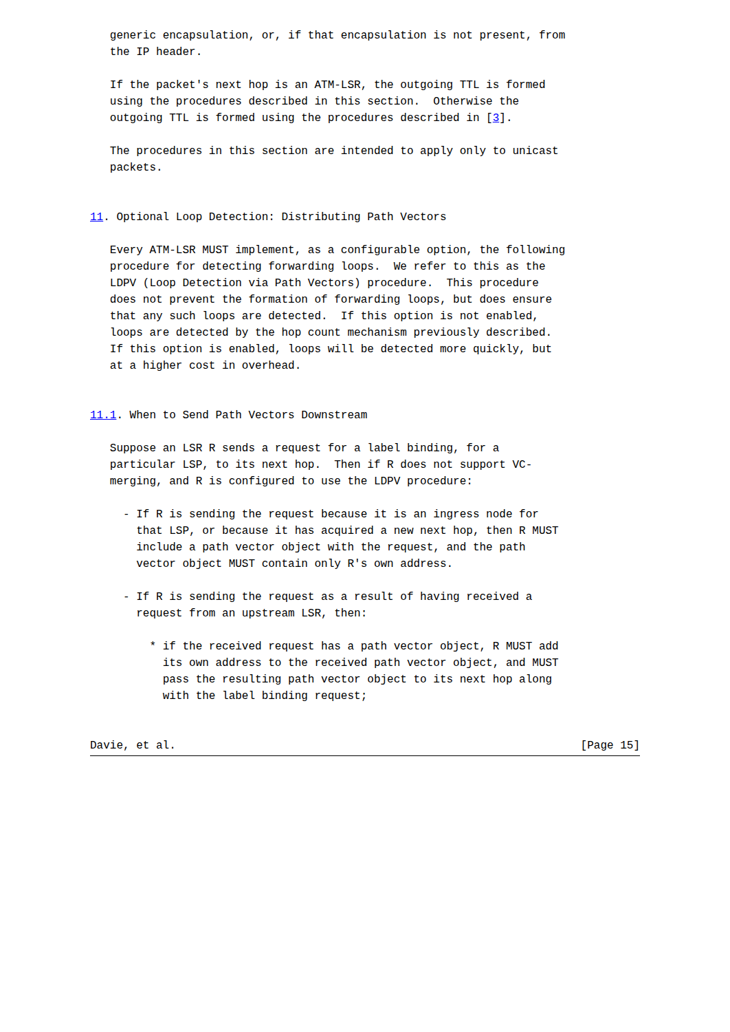generic encapsulation, or, if that encapsulation is not present, from
   the IP header.

   If the packet's next hop is an ATM-LSR, the outgoing TTL is formed
   using the procedures described in this section.  Otherwise the
   outgoing TTL is formed using the procedures described in [3].

   The procedures in this section are intended to apply only to unicast
   packets.


11. Optional Loop Detection: Distributing Path Vectors

   Every ATM-LSR MUST implement, as a configurable option, the following
   procedure for detecting forwarding loops.  We refer to this as the
   LDPV (Loop Detection via Path Vectors) procedure.  This procedure
   does not prevent the formation of forwarding loops, but does ensure
   that any such loops are detected.  If this option is not enabled,
   loops are detected by the hop count mechanism previously described.
   If this option is enabled, loops will be detected more quickly, but
   at a higher cost in overhead.


11.1. When to Send Path Vectors Downstream

   Suppose an LSR R sends a request for a label binding, for a
   particular LSP, to its next hop.  Then if R does not support VC-
   merging, and R is configured to use the LDPV procedure:

     - If R is sending the request because it is an ingress node for
       that LSP, or because it has acquired a new next hop, then R MUST
       include a path vector object with the request, and the path
       vector object MUST contain only R's own address.

     - If R is sending the request as a result of having received a
       request from an upstream LSR, then:

         * if the received request has a path vector object, R MUST add
           its own address to the received path vector object, and MUST
           pass the resulting path vector object to its next hop along
           with the label binding request;
Davie, et al. [Page 15]